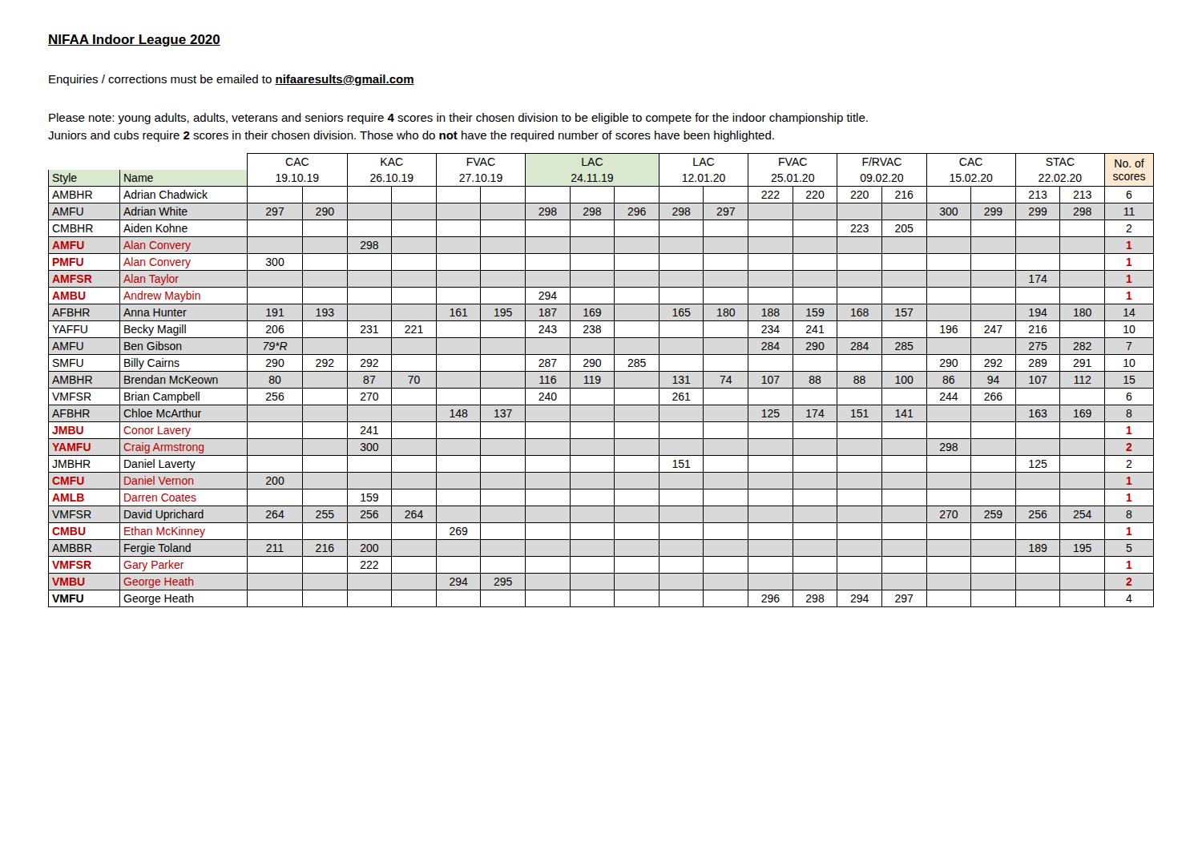NIFAA Indoor League 2020
Enquiries / corrections must be emailed to nifaaresults@gmail.com
Please note: young adults, adults, veterans and seniors require 4 scores in their chosen division to be eligible to compete for the indoor championship title.
Juniors and cubs require 2 scores in their chosen division. Those who do not have the required number of scores have been highlighted.
| | | CAC | KAC | FVAC | LAC | LAC | FVAC | F/RVAC | CAC | STAC | No. of scores |
| --- | --- | --- | --- | --- | --- | --- | --- | --- | --- | --- | --- |
| Style | Name | 19.10.19 | 26.10.19 | 27.10.19 | 24.11.19 | 12.01.20 | 25.01.20 | 09.02.20 | 15.02.20 | 22.02.20 |
| AMBHR | Adrian Chadwick | | | | | | | | | | | | 222 | 220 | 220 | 216 | | | 213 | 213 | 6 |
| AMFU | Adrian White | 297 | 290 | | | | | 298 | 298 | 296 | 298 | 297 | | | | | 300 | 299 | 299 | 298 | 11 |
| CMBHR | Aiden Kohne | | | | | | | | | | | | | | 223 | 205 | | | | | 2 |
| AMFU | Alan Convery | | | 298 | | | | | | | | | | | | | | | | | 1 |
| PMFU | Alan Convery | 300 | | | | | | | | | | | | | | | | | | | 1 |
| AMFSR | Alan Taylor | | | | | | | | | | | | | | | | | | 174 | | 1 |
| AMBU | Andrew Maybin | | | | | | | 294 | | | | | | | | | | | | | 1 |
| AFBHR | Anna Hunter | 191 | 193 | | | 161 | 195 | 187 | 169 | | 165 | 180 | 188 | 159 | 168 | 157 | | | 194 | 180 | 14 |
| YAFFU | Becky Magill | 206 | | 231 | 221 | | | 243 | 238 | | | | 234 | 241 | | | 196 | 247 | 216 | | 10 |
| AMFU | Ben Gibson | 79*R | | | | | | | | | | | 284 | 290 | 284 | 285 | | | 275 | 282 | 7 |
| SMFU | Billy Cairns | 290 | 292 | 292 | | | | 287 | 290 | 285 | | | | | | | 290 | 292 | 289 | 291 | 10 |
| AMBHR | Brendan McKeown | 80 | | 87 | 70 | | | 116 | 119 | | 131 | 74 | 107 | 88 | 88 | 100 | 86 | 94 | 107 | 112 | 15 |
| VMFSR | Brian Campbell | 256 | | 270 | | | | 240 | | | 261 | | | | | | 244 | 266 | | | 6 |
| AFBHR | Chloe McArthur | | | | | 148 | 137 | | | | | | 125 | 174 | 151 | 141 | | | 163 | 169 | 8 |
| JMBU | Conor Lavery | | | 241 | | | | | | | | | | | | | | | | | 1 |
| YAMFU | Craig Armstrong | | | 300 | | | | | | | | | | | | | 298 | | | | 2 |
| JMBHR | Daniel Laverty | | | | | | | | | | 151 | | | | | | | | 125 | | 2 |
| CMFU | Daniel Vernon | 200 | | | | | | | | | | | | | | | | | | | 1 |
| AMLB | Darren Coates | | | 159 | | | | | | | | | | | | | | | | | 1 |
| VMFSR | David Uprichard | 264 | 255 | 256 | 264 | | | | | | | | | | | | 270 | 259 | 256 | 254 | 8 |
| CMBU | Ethan McKinney | | | | | 269 | | | | | | | | | | | | | | | 1 |
| AMBBR | Fergie Toland | 211 | 216 | 200 | | | | | | | | | | | | | | | 189 | 195 | 5 |
| VMFSR | Gary Parker | | | 222 | | | | | | | | | | | | | | | | | 1 |
| VMBU | George Heath | | | | | 294 | 295 | | | | | | | | | | | | | | 2 |
| VMFU | George Heath | | | | | | | | | | | | 296 | 298 | 294 | 297 | | | | | 4 |